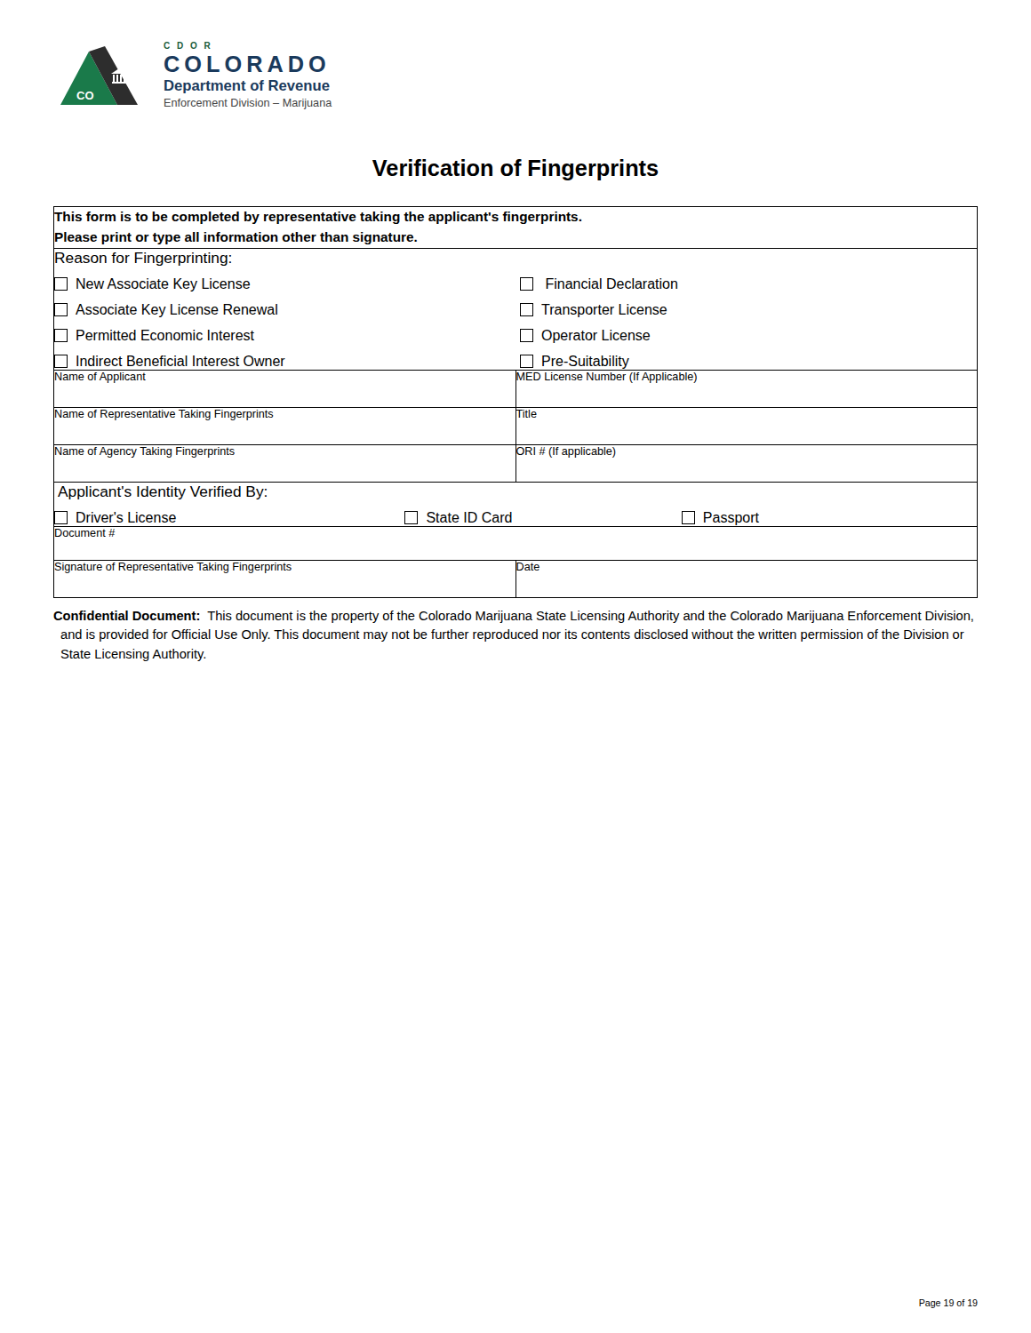CO
C D O R
COLORADO
Department of Revenue
Enforcement Division – Marijuana
Verification of Fingerprints
| This form is to be completed by representative taking the applicant's fingerprints. Please print or type all information other than signature. |
| Reason for Fingerprinting: New Associate Key License Associate Key License Renewal Permitted Economic Interest Indirect Beneficial Interest Owner Financial Declaration Transporter License Operator License Pre-Suitability |
| Name of Applicant | MED License Number (If Applicable) |
| Name of Representative Taking Fingerprints | Title |
| Name of Agency Taking Fingerprints | ORI # (If applicable) |
| Applicant's Identity Verified By: Driver's License State ID Card Passport |
| Document # |
| Signature of Representative Taking Fingerprints | Date |
Confidential Document: This document is the property of the Colorado Marijuana State Licensing Authority and the Colorado Marijuana Enforcement Division, and is provided for Official Use Only. This document may not be further reproduced nor its contents disclosed without the written permission of the Division or State Licensing Authority.
Page 19 of 19